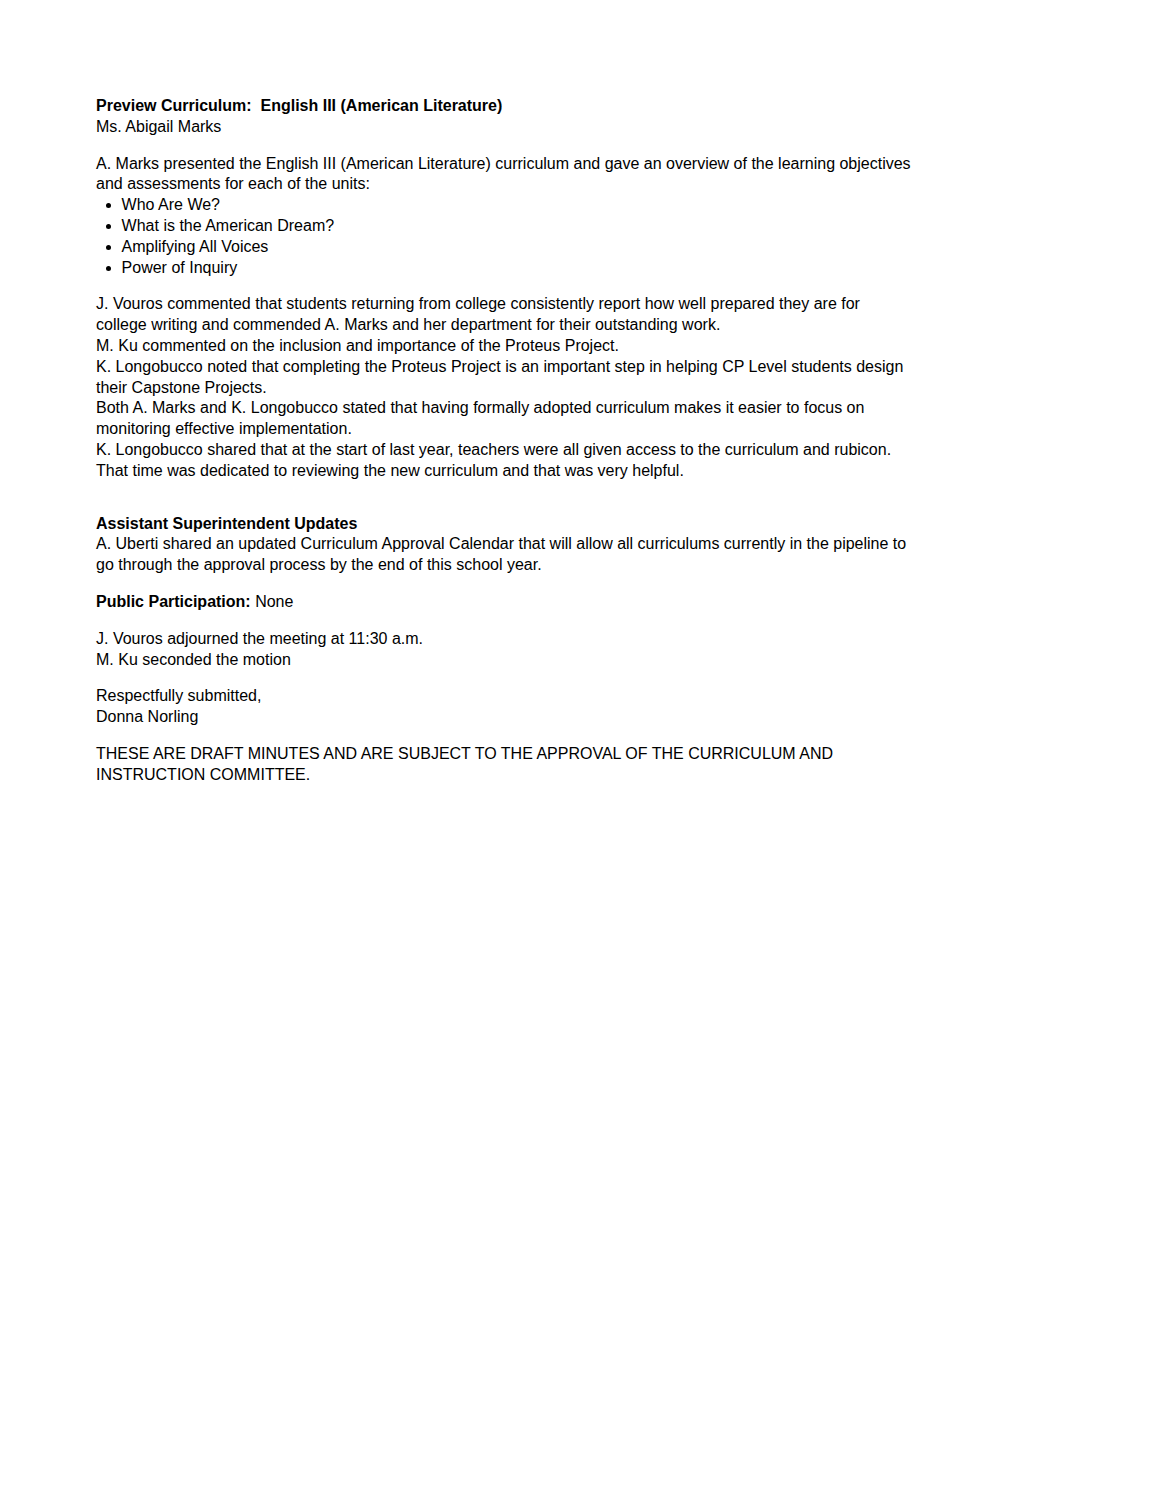Preview Curriculum: English III (American Literature)
Ms. Abigail Marks
A. Marks presented the English III (American Literature) curriculum and gave an overview of the learning objectives and assessments for each of the units:
Who Are We?
What is the American Dream?
Amplifying All Voices
Power of Inquiry
J. Vouros commented that students returning from college consistently report how well prepared they are for college writing and commended A. Marks and her department for their outstanding work.
M. Ku commented on the inclusion and importance of the Proteus Project.
K. Longobucco noted that completing the Proteus Project is an important step in helping CP Level students design their Capstone Projects.
Both A. Marks and K. Longobucco stated that having formally adopted curriculum makes it easier to focus on monitoring effective implementation.
K. Longobucco shared that at the start of last year, teachers were all given access to the curriculum and rubicon. That time was dedicated to reviewing the new curriculum and that was very helpful.
Assistant Superintendent Updates
A. Uberti shared an updated Curriculum Approval Calendar that will allow all curriculums currently in the pipeline to go through the approval process by the end of this school year.
Public Participation: None
J. Vouros adjourned the meeting at 11:30 a.m.
M. Ku seconded the motion
Respectfully submitted,
Donna Norling
THESE ARE DRAFT MINUTES AND ARE SUBJECT TO THE APPROVAL OF THE CURRICULUM AND INSTRUCTION COMMITTEE.